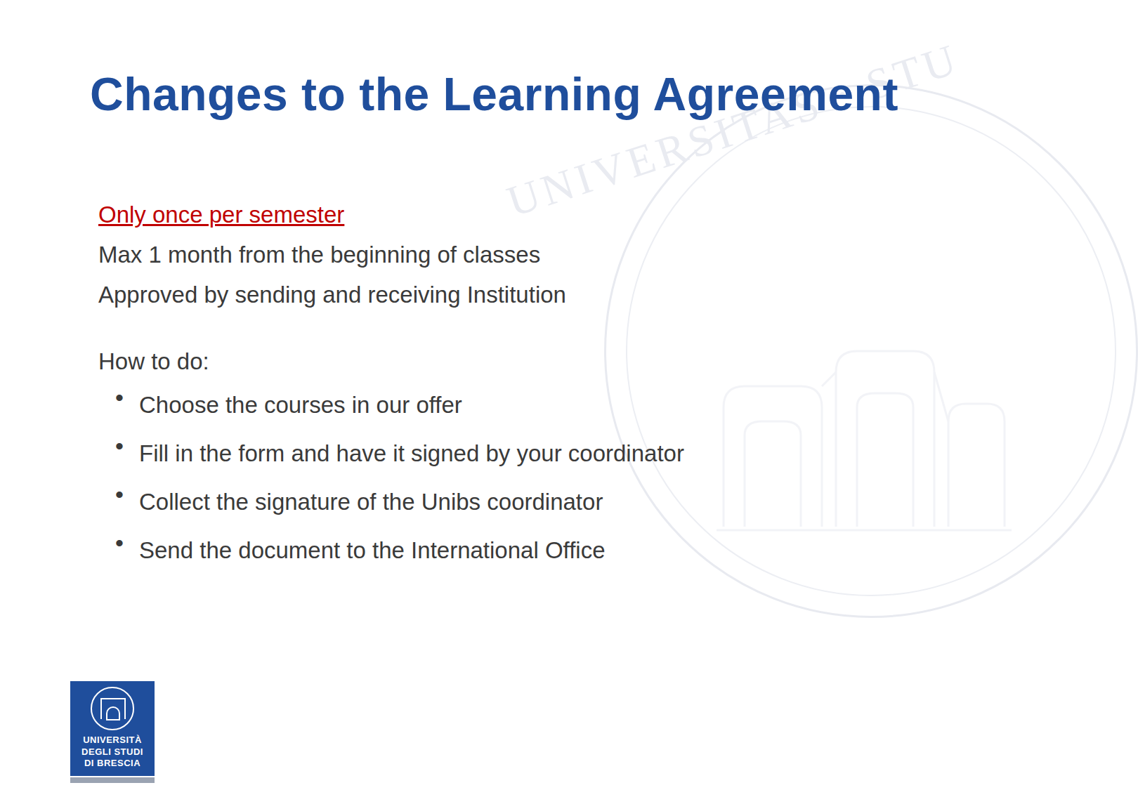UNIVERSITAS · STU
Changes to the Learning Agreement
Only once per semester
Max 1 month from the beginning of classes
Approved by sending and receiving Institution
How to do:
Choose the courses in our offer
Fill in the form and have it signed by your coordinator
Collect the signature of the Unibs coordinator
Send the document to the International Office
UNIVERSITÀ
DEGLI STUDI
DI BRESCIA